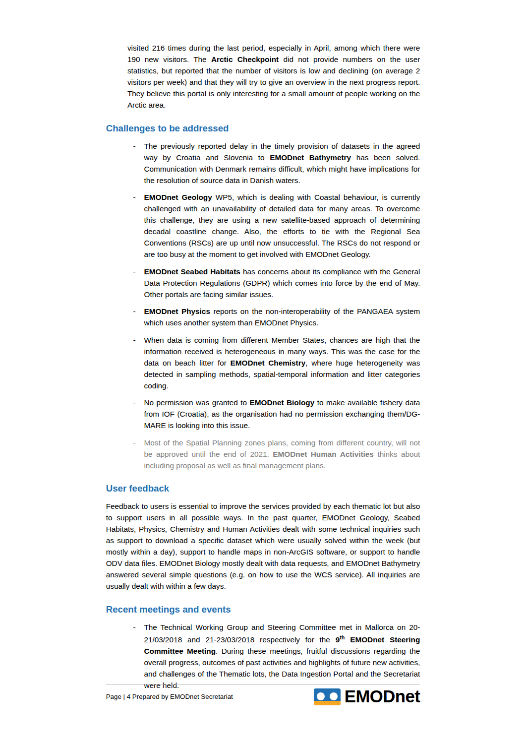visited 216 times during the last period, especially in April, among which there were 190 new visitors. The Arctic Checkpoint did not provide numbers on the user statistics, but reported that the number of visitors is low and declining (on average 2 visitors per week) and that they will try to give an overview in the next progress report. They believe this portal is only interesting for a small amount of people working on the Arctic area.
Challenges to be addressed
The previously reported delay in the timely provision of datasets in the agreed way by Croatia and Slovenia to EMODnet Bathymetry has been solved. Communication with Denmark remains difficult, which might have implications for the resolution of source data in Danish waters.
EMODnet Geology WP5, which is dealing with Coastal behaviour, is currently challenged with an unavailability of detailed data for many areas. To overcome this challenge, they are using a new satellite-based approach of determining decadal coastline change. Also, the efforts to tie with the Regional Sea Conventions (RSCs) are up until now unsuccessful. The RSCs do not respond or are too busy at the moment to get involved with EMODnet Geology.
EMODnet Seabed Habitats has concerns about its compliance with the General Data Protection Regulations (GDPR) which comes into force by the end of May. Other portals are facing similar issues.
EMODnet Physics reports on the non-interoperability of the PANGAEA system which uses another system than EMODnet Physics.
When data is coming from different Member States, chances are high that the information received is heterogeneous in many ways. This was the case for the data on beach litter for EMODnet Chemistry, where huge heterogeneity was detected in sampling methods, spatial-temporal information and litter categories coding.
No permission was granted to EMODnet Biology to make available fishery data from IOF (Croatia), as the organisation had no permission exchanging them/DG-MARE is looking into this issue.
Most of the Spatial Planning zones plans, coming from different country, will not be approved until the end of 2021. EMODnet Human Activities thinks about including proposal as well as final management plans.
User feedback
Feedback to users is essential to improve the services provided by each thematic lot but also to support users in all possible ways. In the past quarter, EMODnet Geology, Seabed Habitats, Physics, Chemistry and Human Activities dealt with some technical inquiries such as support to download a specific dataset which were usually solved within the week (but mostly within a day), support to handle maps in non-ArcGIS software, or support to handle ODV data files. EMODnet Biology mostly dealt with data requests, and EMODnet Bathymetry answered several simple questions (e.g. on how to use the WCS service). All inquiries are usually dealt with within a few days.
Recent meetings and events
The Technical Working Group and Steering Committee met in Mallorca on 20-21/03/2018 and 21-23/03/2018 respectively for the 9th EMODnet Steering Committee Meeting. During these meetings, fruitful discussions regarding the overall progress, outcomes of past activities and highlights of future new activities, and challenges of the Thematic lots, the Data Ingestion Portal and the Secretariat were held.
Page | 4 Prepared by EMODnet Secretariat
EMODnet